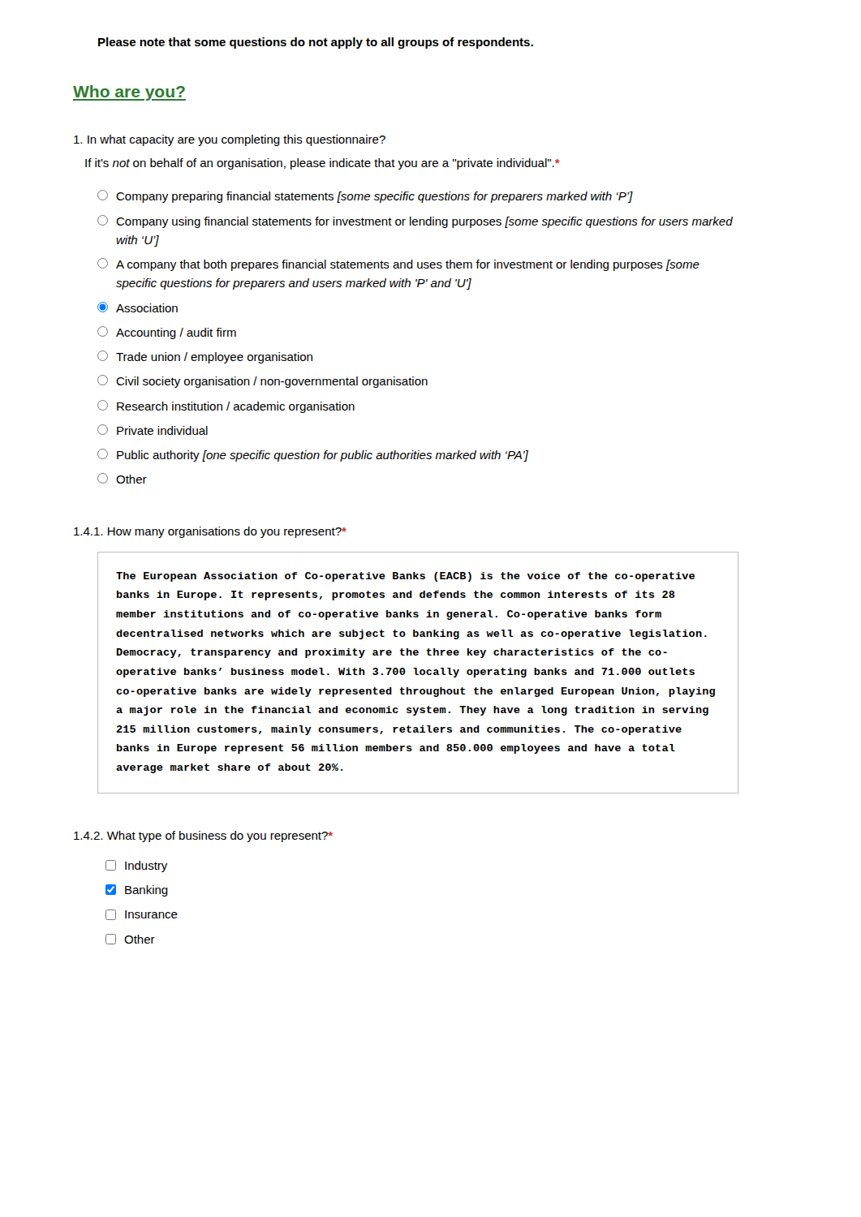Please note that some questions do not apply to all groups of respondents.
Who are you?
1. In what capacity are you completing this questionnaire?
If it's not on behalf of an organisation, please indicate that you are a "private individual".*
Company preparing financial statements [some specific questions for preparers marked with ‘P’]
Company using financial statements for investment or lending purposes [some specific questions for users marked with ‘U’]
A company that both prepares financial statements and uses them for investment or lending purposes [some specific questions for preparers and users marked with 'P' and 'U']
Association
Accounting / audit firm
Trade union / employee organisation
Civil society organisation / non-governmental organisation
Research institution / academic organisation
Private individual
Public authority [one specific question for public authorities marked with ‘PA’]
Other
1.4.1. How many organisations do you represent?*
The European Association of Co-operative Banks (EACB) is the voice of the co-operative banks in Europe. It represents, promotes and defends the common interests of its 28 member institutions and of co-operative banks in general. Co-operative banks form decentralised networks which are subject to banking as well as co-operative legislation. Democracy, transparency and proximity are the three key characteristics of the co-operative banks’ business model. With 3.700 locally operating banks and 71.000 outlets co-operative banks are widely represented throughout the enlarged European Union, playing a major role in the financial and economic system. They have a long tradition in serving 215 million customers, mainly consumers, retailers and communities. The co-operative banks in Europe represent 56 million members and 850.000 employees and have a total average market share of about 20%.
1.4.2. What type of business do you represent?*
Industry
Banking
Insurance
Other